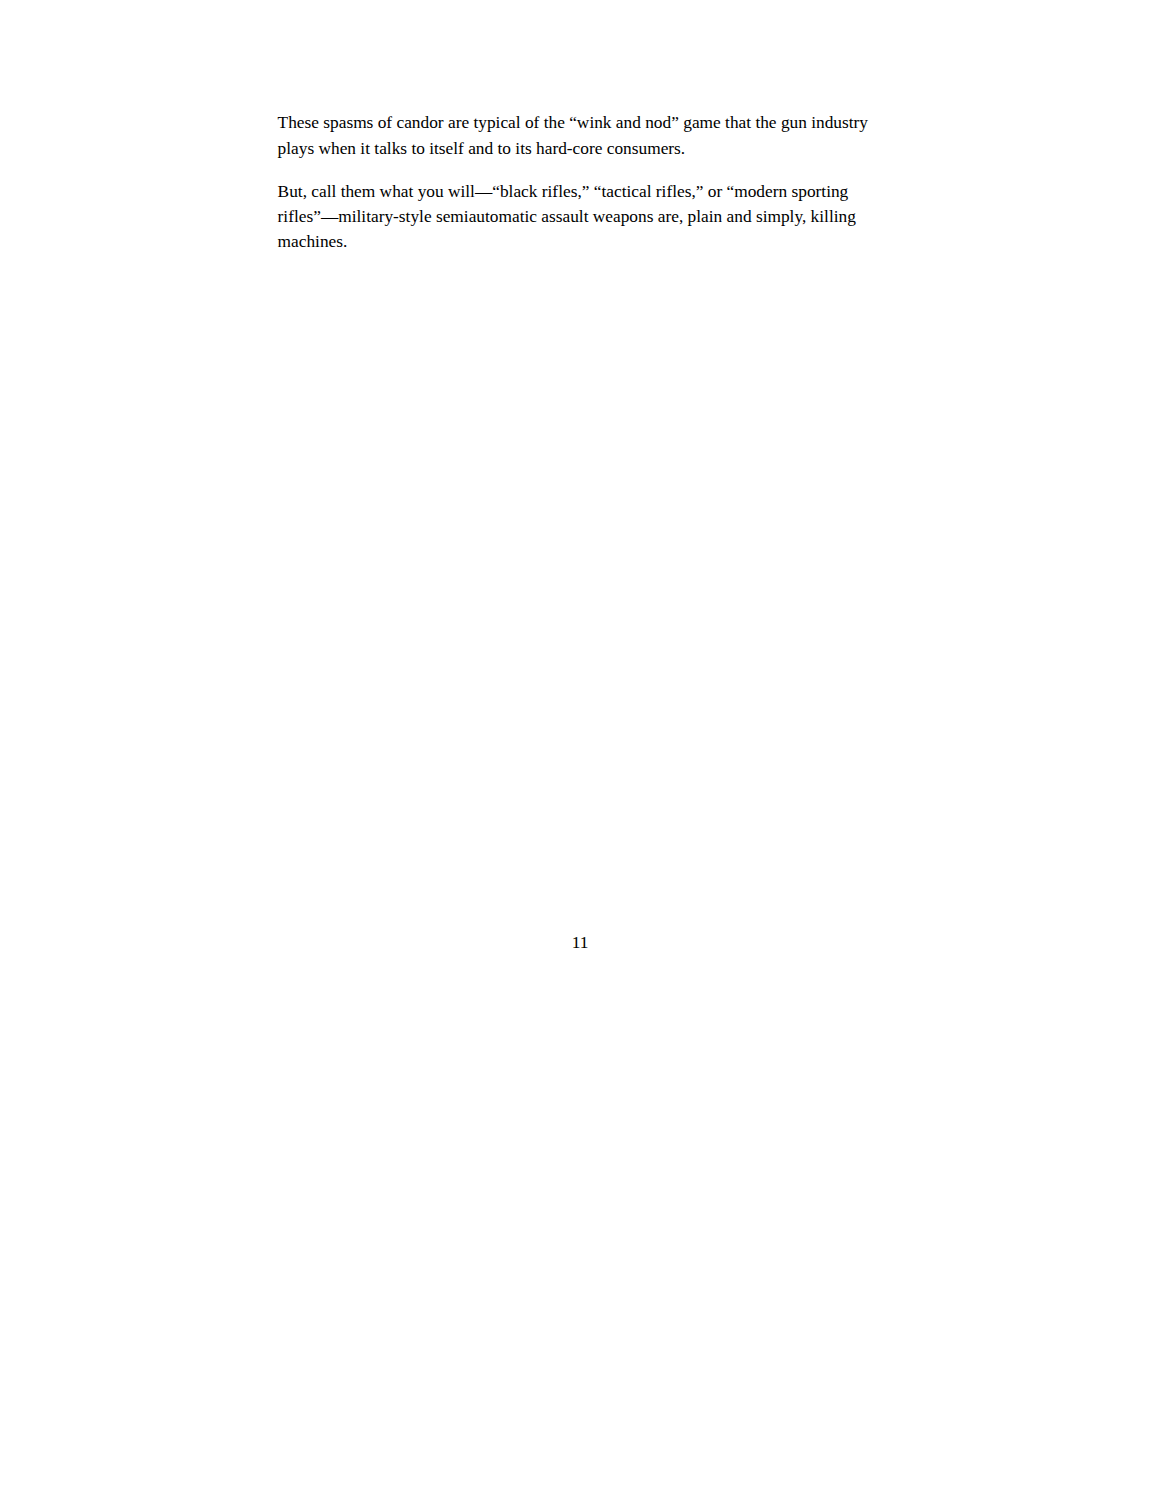These spasms of candor are typical of the “wink and nod” game that the gun industry plays when it talks to itself and to its hard-core consumers.
But, call them what you will—“black rifles,” “tactical rifles,” or “modern sporting rifles”—military-style semiautomatic assault weapons are, plain and simply, killing machines.
11